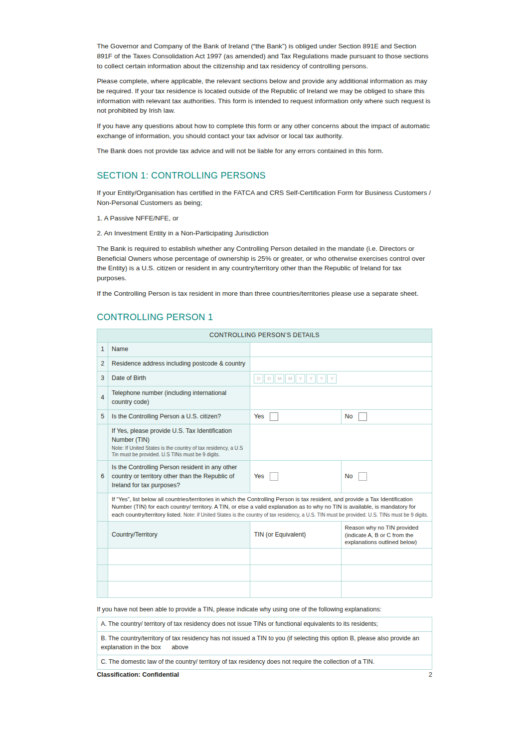The Governor and Company of the Bank of Ireland (“the Bank”) is obliged under Section 891E and Section 891F of the Taxes Consolidation Act 1997 (as amended) and Tax Regulations made pursuant to those sections to collect certain information about the citizenship and tax residency of controlling persons.
Please complete, where applicable, the relevant sections below and provide any additional information as may be required. If your tax residence is located outside of the Republic of Ireland we may be obliged to share this information with relevant tax authorities. This form is intended to request information only where such request is not prohibited by Irish law.
If you have any questions about how to complete this form or any other concerns about the impact of automatic exchange of information, you should contact your tax advisor or local tax authority.
The Bank does not provide tax advice and will not be liable for any errors contained in this form.
Section 1: Controlling Persons
If your Entity/Organisation has certified in the FATCA and CRS Self-Certification Form for Business Customers / Non-Personal Customers as being;
1. A Passive NFFE/NFE, or
2. An Investment Entity in a Non-Participating Jurisdiction
The Bank is required to establish whether any Controlling Person detailed in the mandate (i.e. Directors or Beneficial Owners whose percentage of ownership is 25% or greater, or who otherwise exercises control over the Entity) is a U.S. citizen or resident in any country/territory other than the Republic of Ireland for tax purposes.
If the Controlling Person is tax resident in more than three countries/territories please use a separate sheet.
Controlling Person 1
| CONTROLLING PERSON’S DETAILS |
| --- |
| 1 | Name | |
| 2 | Residence address including postcode & country | |
| 3 | Date of Birth | D D M M Y Y Y Y |
| 4 | Telephone number (including international country code) | |
| 5 | Is the Controlling Person a U.S. citizen? | Yes | No |
| | If Yes, please provide U.S. Tax Identification Number (TIN) Note: If United States is the country of tax residency, a U.S Tin must be provided. U.S TINs must be 9 digits. | |
| 6 | Is the Controlling Person resident in any other country or territory other than the Republic of Ireland for tax purposes? | Yes | No |
| | If “Yes”, list below all countries/territories in which the Controlling Person is tax resident, and provide a Tax Identification Number (TIN) for each country/ territory. A TIN, or else a valid explanation as to why no TIN is available, is mandatory for each country/territory listed. Note: if United States is the country of tax residency, a U.S. TIN must be provided. U.S. TINs must be 9 digits. |
| | Country/Territory | TIN (or Equivalent) | Reason why no TIN provided (indicate A, B or C from the explanations outlined below) |
If you have not been able to provide a TIN, please indicate why using one of the following explanations:
| A. The country/ territory of tax residency does not issue TINs or functional equivalents to its residents; |
| B. The country/territory of tax residency has not issued a TIN to you (if selecting this option B, please also provide an explanation in the box above |
| C. The domestic law of the country/ territory of tax residency does not require the collection of a TIN. |
Classification: Confidential 2